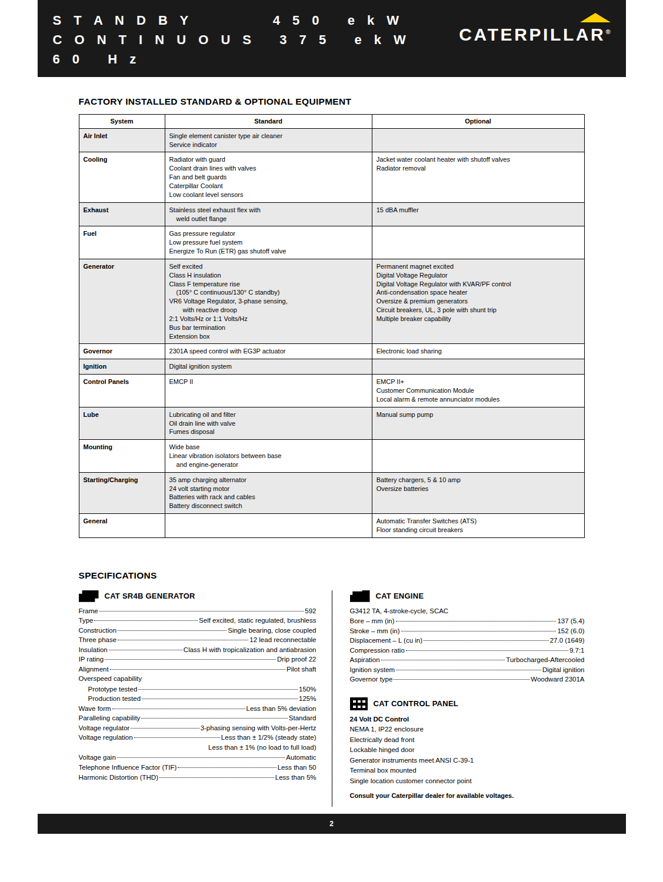S T A N D B Y 4 5 0 e k W C O N T I N U O U S 3 7 5 e k W 6 0 H z
CATERPILLAR®
FACTORY INSTALLED STANDARD & OPTIONAL EQUIPMENT
| System | Standard | Optional |
| --- | --- | --- |
| Air Inlet | Single element canister type air cleaner Service indicator | |
| Cooling | Radiator with guard Coolant drain lines with valves Fan and belt guards Caterpillar Coolant Low coolant level sensors | Jacket water coolant heater with shutoff valves Radiator removal |
| Exhaust | Stainless steel exhaust flex with weld outlet flange | 15 dBA muffler |
| Fuel | Gas pressure regulator Low pressure fuel system Energize To Run (ETR) gas shutoff valve | |
| Generator | Self excited Class H insulation Class F temperature rise (105° C continuous/130° C standby) VR6 Voltage Regulator, 3-phase sensing, with reactive droop 2:1 Volts/Hz or 1:1 Volts/Hz Bus bar termination Extension box | Permanent magnet excited Digital Voltage Regulator Digital Voltage Regulator with KVAR/PF control Anti-condensation space heater Oversize & premium generators Circuit breakers, UL, 3 pole with shunt trip Multiple breaker capability |
| Governor | 2301A speed control with EG3P actuator | Electronic load sharing |
| Ignition | Digital ignition system | |
| Control Panels | EMCP II | EMCP II+ Customer Communication Module Local alarm & remote annunciator modules |
| Lube | Lubricating oil and filter Oil drain line with valve Fumes disposal | Manual sump pump |
| Mounting | Wide base Linear vibration isolators between base and engine-generator | |
| Starting/Charging | 35 amp charging alternator 24 volt starting motor Batteries with rack and cables Battery disconnect switch | Battery chargers, 5 & 10 amp Oversize batteries |
| General | | Automatic Transfer Switches (ATS) Floor standing circuit breakers |
SPECIFICATIONS
CAT SR4B GENERATOR
Frame
592
Type
Self excited, static regulated, brushless
Construction
Single bearing, close coupled
Three phase
12 lead reconnectable
Insulation
Class H with tropicalization and antiabrasion
IP rating
Drip proof 22
Alignment
Pilot shaft
Overspeed capability
Prototype tested
150%
Production tested
125%
Wave form
Less than 5% deviation
Paralleling capability
Standard
Voltage regulator
3-phasing sensing with Volts-per-Hertz
Voltage regulation
Less than ± 1/2% (steady state)
Less than ± 1% (no load to full load)
Voltage gain
Automatic
Telephone Influence Factor (TIF)
Less than 50
Harmonic Distortion (THD)
Less than 5%
CAT ENGINE
G3412 TA, 4-stroke-cycle, SCAC
Bore – mm (in)
137 (5.4)
Stroke – mm (in)
152 (6.0)
Displacement – L (cu in)
27.0 (1649)
Compression ratio
9.7:1
Aspiration
Turbocharged-Aftercooled
Ignition system
Digital ignition
Governor type
Woodward 2301A
CAT CONTROL PANEL
24 Volt DC Control
NEMA 1, IP22 enclosure
Electrically dead front
Lockable hinged door
Generator instruments meet ANSI C-39-1
Terminal box mounted
Single location customer connector point
Consult your Caterpillar dealer for available voltages.
2